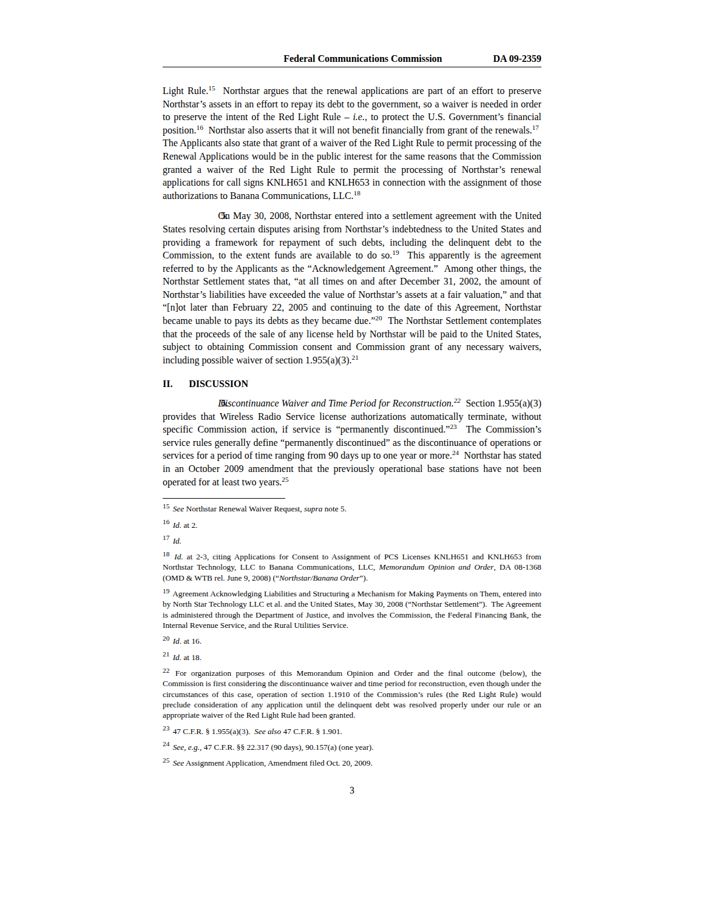Federal Communications Commission
DA 09-2359
Light Rule.15 Northstar argues that the renewal applications are part of an effort to preserve Northstar’s assets in an effort to repay its debt to the government, so a waiver is needed in order to preserve the intent of the Red Light Rule – i.e., to protect the U.S. Government’s financial position.16 Northstar also asserts that it will not benefit financially from grant of the renewals.17 The Applicants also state that grant of a waiver of the Red Light Rule to permit processing of the Renewal Applications would be in the public interest for the same reasons that the Commission granted a waiver of the Red Light Rule to permit the processing of Northstar’s renewal applications for call signs KNLH651 and KNLH653 in connection with the assignment of those authorizations to Banana Communications, LLC.18
5. On May 30, 2008, Northstar entered into a settlement agreement with the United States resolving certain disputes arising from Northstar’s indebtedness to the United States and providing a framework for repayment of such debts, including the delinquent debt to the Commission, to the extent funds are available to do so.19 This apparently is the agreement referred to by the Applicants as the “Acknowledgement Agreement.” Among other things, the Northstar Settlement states that, “at all times on and after December 31, 2002, the amount of Northstar’s liabilities have exceeded the value of Northstar’s assets at a fair valuation,” and that “[n]ot later than February 22, 2005 and continuing to the date of this Agreement, Northstar became unable to pays its debts as they became due.”20 The Northstar Settlement contemplates that the proceeds of the sale of any license held by Northstar will be paid to the United States, subject to obtaining Commission consent and Commission grant of any necessary waivers, including possible waiver of section 1.955(a)(3).21
II. DISCUSSION
6. Discontinuance Waiver and Time Period for Reconstruction.22 Section 1.955(a)(3) provides that Wireless Radio Service license authorizations automatically terminate, without specific Commission action, if service is “permanently discontinued.”23 The Commission’s service rules generally define “permanently discontinued” as the discontinuance of operations or services for a period of time ranging from 90 days up to one year or more.24 Northstar has stated in an October 2009 amendment that the previously operational base stations have not been operated for at least two years.25
15 See Northstar Renewal Waiver Request, supra note 5.
16 Id. at 2.
17 Id.
18 Id. at 2-3, citing Applications for Consent to Assignment of PCS Licenses KNLH651 and KNLH653 from Northstar Technology, LLC to Banana Communications, LLC, Memorandum Opinion and Order, DA 08-1368 (OMD & WTB rel. June 9, 2008) (“Northstar/Banana Order”).
19 Agreement Acknowledging Liabilities and Structuring a Mechanism for Making Payments on Them, entered into by North Star Technology LLC et al. and the United States, May 30, 2008 (“Northstar Settlement”). The Agreement is administered through the Department of Justice, and involves the Commission, the Federal Financing Bank, the Internal Revenue Service, and the Rural Utilities Service.
20 Id. at 16.
21 Id. at 18.
22 For organization purposes of this Memorandum Opinion and Order and the final outcome (below), the Commission is first considering the discontinuance waiver and time period for reconstruction, even though under the circumstances of this case, operation of section 1.1910 of the Commission’s rules (the Red Light Rule) would preclude consideration of any application until the delinquent debt was resolved properly under our rule or an appropriate waiver of the Red Light Rule had been granted.
23 47 C.F.R. § 1.955(a)(3). See also 47 C.F.R. § 1.901.
24 See, e.g., 47 C.F.R. §§ 22.317 (90 days), 90.157(a) (one year).
25 See Assignment Application, Amendment filed Oct. 20, 2009.
3